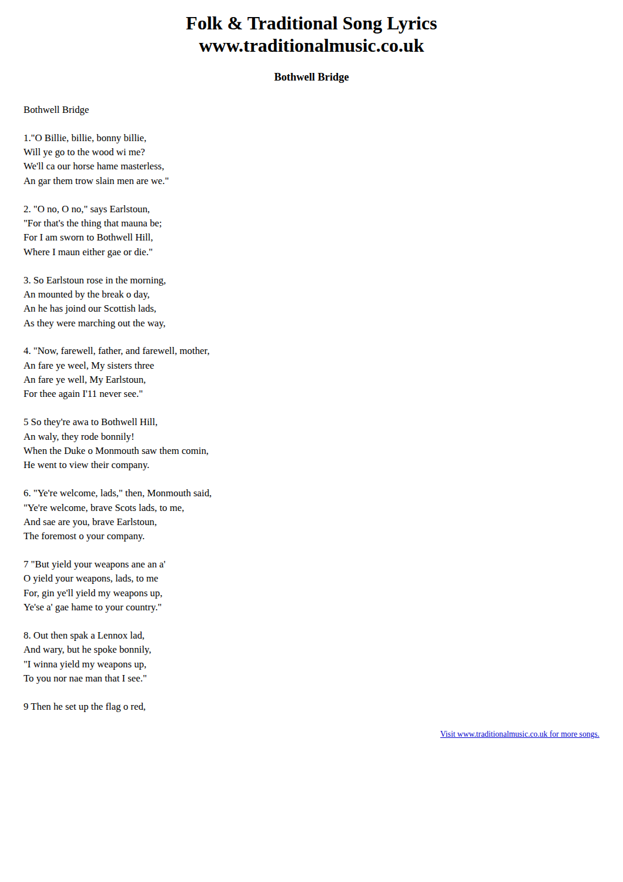Folk & Traditional Song Lyrics www.traditionalmusic.co.uk
Bothwell Bridge
Bothwell Bridge
1."O Billie, billie, bonny billie,
Will ye go to the wood wi me?
We'll ca our horse hame masterless,
An gar them trow slain men are we."
2. "O no, O no," says Earlstoun,
"For that's the thing that mauna be;
For I am sworn to Bothwell Hill,
Where I maun either gae or die."
3. So Earlstoun rose in the morning,
An mounted by the break o day,
An he has joind our Scottish lads,
As they were marching out the way,
4. "Now, farewell, father, and farewell, mother,
An fare ye weel, My sisters three
An fare ye well, My Earlstoun,
For thee again I'11 never see."
5 So they're awa to Bothwell Hill,
An waly, they rode bonnily!
When the Duke o Monmouth saw them comin,
He went to view their company.
6. "Ye're welcome, lads," then, Monmouth said,
"Ye're welcome, brave Scots lads, to me,
And sae are you, brave Earlstoun,
The foremost o your company.
7 "But yield your weapons ane an a'
O yield your weapons, lads, to me
For, gin ye'll yield my weapons up,
Ye'se a' gae hame to your country."
8. Out then spak a Lennox lad,
And wary, but he spoke bonnily,
"I winna yield my weapons up,
To you nor nae man that I see."
9 Then he set up the flag o red,
Visit www.traditionalmusic.co.uk for more songs.